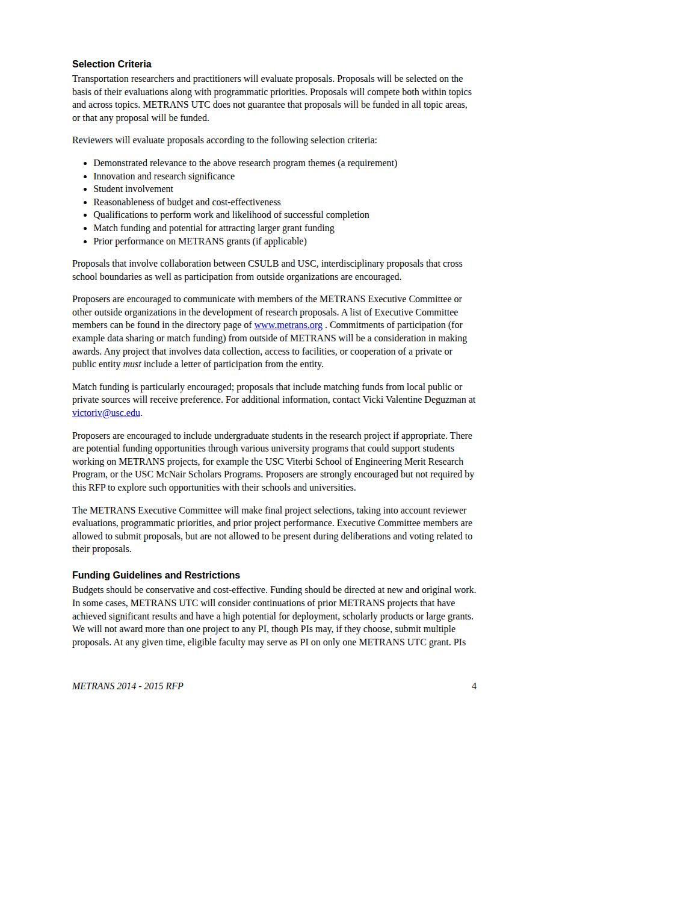Selection Criteria
Transportation researchers and practitioners will evaluate proposals. Proposals will be selected on the basis of their evaluations along with programmatic priorities. Proposals will compete both within topics and across topics. METRANS UTC does not guarantee that proposals will be funded in all topic areas, or that any proposal will be funded.
Reviewers will evaluate proposals according to the following selection criteria:
Demonstrated relevance to the above research program themes (a requirement)
Innovation and research significance
Student involvement
Reasonableness of budget and cost-effectiveness
Qualifications to perform work and likelihood of successful completion
Match funding and potential for attracting larger grant funding
Prior performance on METRANS grants (if applicable)
Proposals that involve collaboration between CSULB and USC, interdisciplinary proposals that cross school boundaries as well as participation from outside organizations are encouraged.
Proposers are encouraged to communicate with members of the METRANS Executive Committee or other outside organizations in the development of research proposals. A list of Executive Committee members can be found in the directory page of www.metrans.org . Commitments of participation (for example data sharing or match funding) from outside of METRANS will be a consideration in making awards. Any project that involves data collection, access to facilities, or cooperation of a private or public entity must include a letter of participation from the entity.
Match funding is particularly encouraged; proposals that include matching funds from local public or private sources will receive preference. For additional information, contact Vicki Valentine Deguzman at victoriv@usc.edu.
Proposers are encouraged to include undergraduate students in the research project if appropriate. There are potential funding opportunities through various university programs that could support students working on METRANS projects, for example the USC Viterbi School of Engineering Merit Research Program, or the USC McNair Scholars Programs. Proposers are strongly encouraged but not required by this RFP to explore such opportunities with their schools and universities.
The METRANS Executive Committee will make final project selections, taking into account reviewer evaluations, programmatic priorities, and prior project performance. Executive Committee members are allowed to submit proposals, but are not allowed to be present during deliberations and voting related to their proposals.
Funding Guidelines and Restrictions
Budgets should be conservative and cost-effective. Funding should be directed at new and original work. In some cases, METRANS UTC will consider continuations of prior METRANS projects that have achieved significant results and have a high potential for deployment, scholarly products or large grants. We will not award more than one project to any PI, though PIs may, if they choose, submit multiple proposals. At any given time, eligible faculty may serve as PI on only one METRANS UTC grant. PIs
METRANS 2014 - 2015 RFP 4